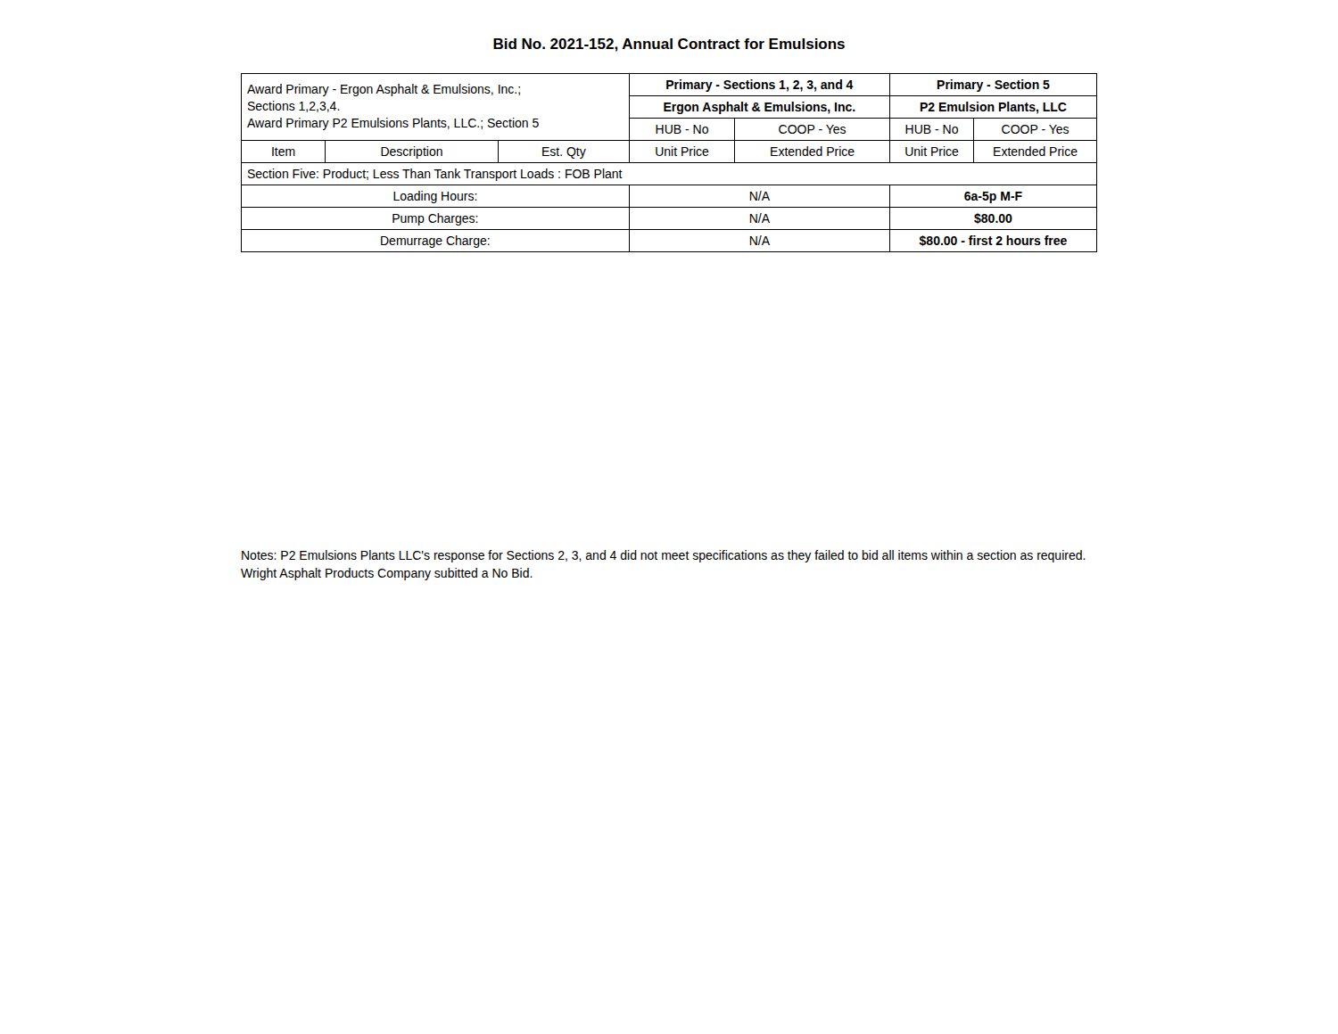Bid No. 2021-152, Annual Contract for Emulsions
| Award Primary - Ergon Asphalt & Emulsions, Inc.; Sections 1,2,3,4. Award Primary P2 Emulsions Plants, LLC.; Section 5 | Primary - Sections 1, 2, 3, and 4 | Primary - Section 5 |
| Ergon Asphalt & Emulsions, Inc. | P2 Emulsion Plants, LLC |
| HUB - No | COOP - Yes | HUB - No | COOP - Yes |
| Item | Description | Est. Qty | Unit Price | Extended Price | Unit Price | Extended Price |
| Section Five: Product; Less Than Tank Transport Loads : FOB Plant |
| Loading Hours: | N/A | 6a-5p M-F |
| Pump Charges: | N/A | $80.00 |
| Demurrage Charge: | N/A | $80.00 - first 2 hours free |
Notes: P2 Emulsions Plants LLC's response for Sections 2, 3, and 4 did not meet specifications as they failed to bid all items within a section as required. Wright Asphalt Products Company subitted a No Bid.